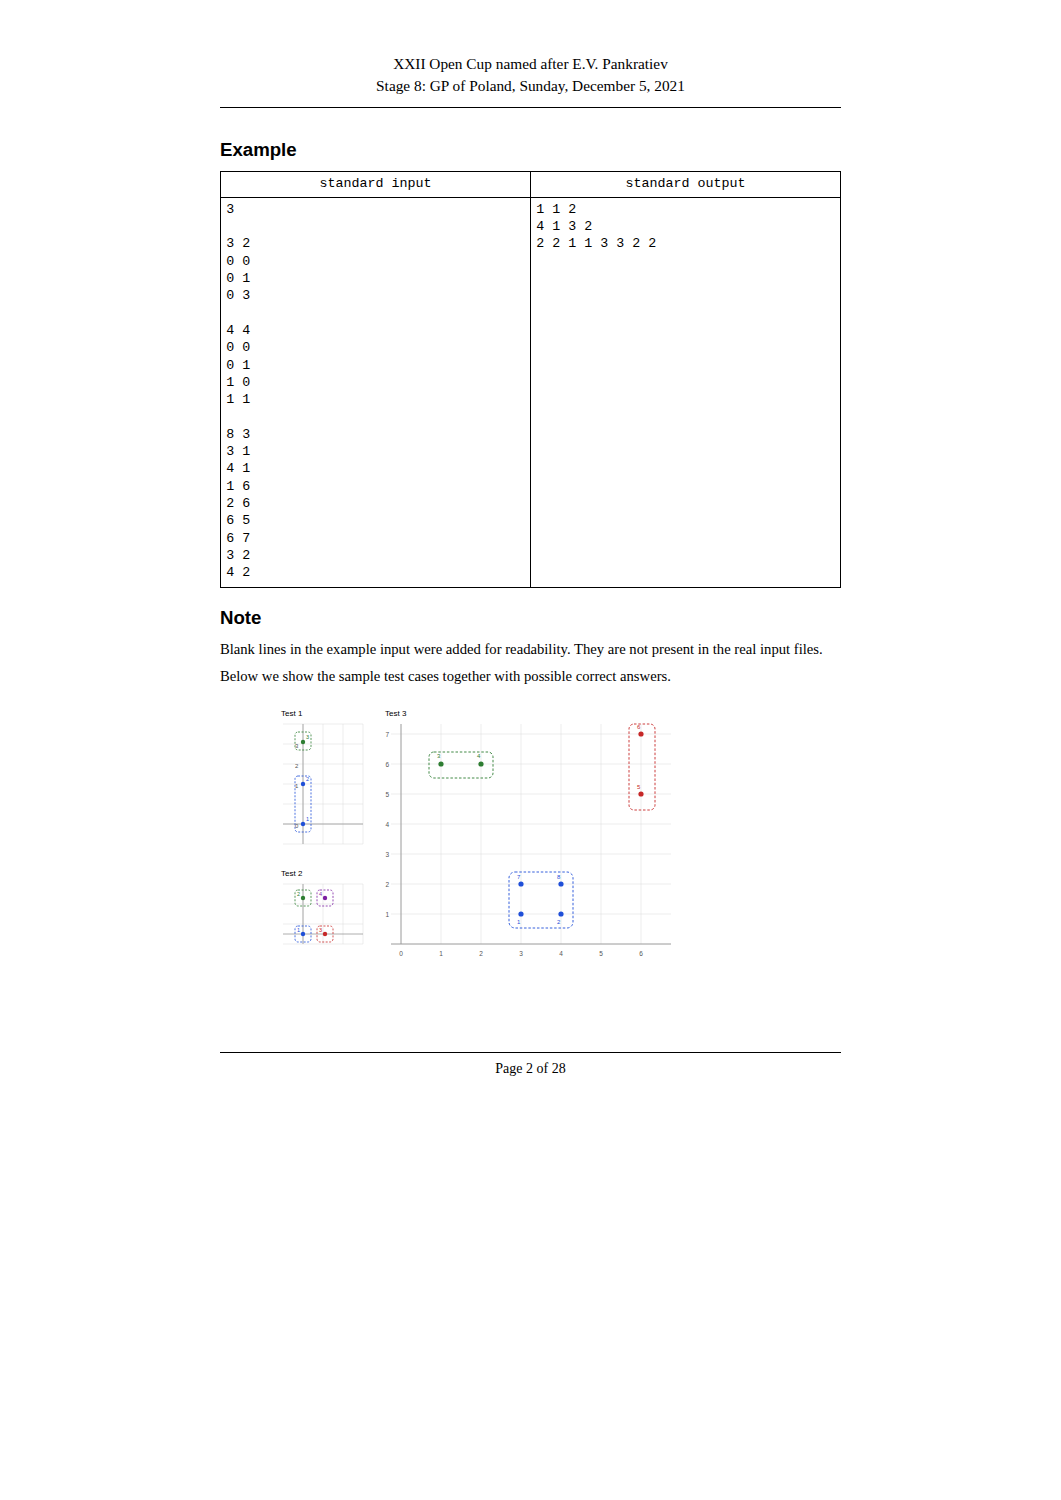XXII Open Cup named after E.V. Pankratiev
Stage 8: GP of Poland, Sunday, December 5, 2021
Example
| standard input | standard output |
| --- | --- |
| 3 3 2 0 0 0 1 0 3 4 4 0 0 0 1 1 0 1 1 8 3 3 1 4 1 1 6 2 6 6 5 6 7 3 2 4 2 | 1 1 2 4 1 3 2 2 2 1 1 3 3 2 2 |
Note
Blank lines in the example input were added for readability. They are not present in the real input files.
Below we show the sample test cases together with possible correct answers.
Test 1 3 2 1 0 3 2 1 Test 2 2 4 1 3 Test 3 7 6 5 4 3 2 1 0 1 2 3 4 5 6 3 4 6 5 7 8 1 2
Page 2 of 28